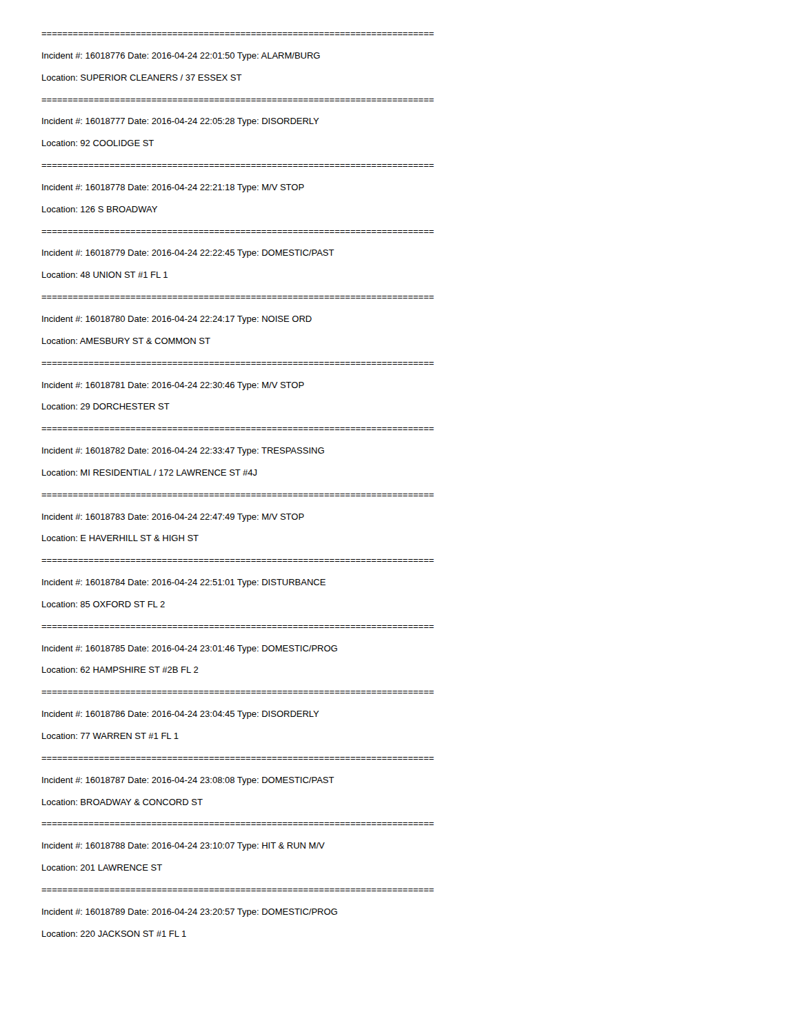===========================================================================
Incident #: 16018776 Date: 2016-04-24 22:01:50 Type: ALARM/BURG
Location: SUPERIOR CLEANERS / 37 ESSEX ST
===========================================================================
Incident #: 16018777 Date: 2016-04-24 22:05:28 Type: DISORDERLY
Location: 92 COOLIDGE ST
===========================================================================
Incident #: 16018778 Date: 2016-04-24 22:21:18 Type: M/V STOP
Location: 126 S BROADWAY
===========================================================================
Incident #: 16018779 Date: 2016-04-24 22:22:45 Type: DOMESTIC/PAST
Location: 48 UNION ST #1 FL 1
===========================================================================
Incident #: 16018780 Date: 2016-04-24 22:24:17 Type: NOISE ORD
Location: AMESBURY ST & COMMON ST
===========================================================================
Incident #: 16018781 Date: 2016-04-24 22:30:46 Type: M/V STOP
Location: 29 DORCHESTER ST
===========================================================================
Incident #: 16018782 Date: 2016-04-24 22:33:47 Type: TRESPASSING
Location: MI RESIDENTIAL / 172 LAWRENCE ST #4J
===========================================================================
Incident #: 16018783 Date: 2016-04-24 22:47:49 Type: M/V STOP
Location: E HAVERHILL ST & HIGH ST
===========================================================================
Incident #: 16018784 Date: 2016-04-24 22:51:01 Type: DISTURBANCE
Location: 85 OXFORD ST FL 2
===========================================================================
Incident #: 16018785 Date: 2016-04-24 23:01:46 Type: DOMESTIC/PROG
Location: 62 HAMPSHIRE ST #2B FL 2
===========================================================================
Incident #: 16018786 Date: 2016-04-24 23:04:45 Type: DISORDERLY
Location: 77 WARREN ST #1 FL 1
===========================================================================
Incident #: 16018787 Date: 2016-04-24 23:08:08 Type: DOMESTIC/PAST
Location: BROADWAY & CONCORD ST
===========================================================================
Incident #: 16018788 Date: 2016-04-24 23:10:07 Type: HIT & RUN M/V
Location: 201 LAWRENCE ST
===========================================================================
Incident #: 16018789 Date: 2016-04-24 23:20:57 Type: DOMESTIC/PROG
Location: 220 JACKSON ST #1 FL 1